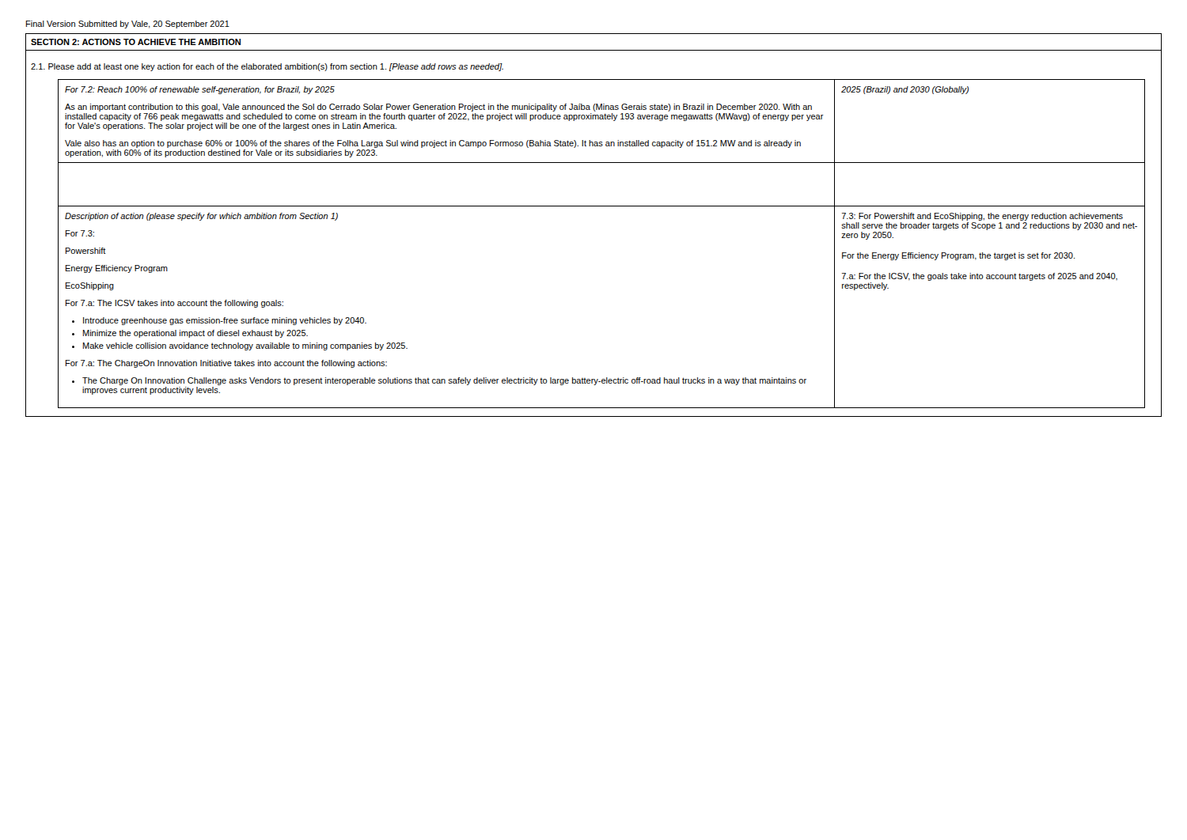Final Version Submitted by Vale, 20 September 2021
SECTION 2: ACTIONS TO ACHIEVE THE AMBITION
2.1. Please add at least one key action for each of the elaborated ambition(s) from section 1. [Please add rows as needed].
| For 7.2: Reach 100% of renewable self-generation, for Brazil, by 2025 As an important contribution to this goal, Vale announced the Sol do Cerrado Solar Power Generation Project in the municipality of Jaíba (Minas Gerais state) in Brazil in December 2020. With an installed capacity of 766 peak megawatts and scheduled to come on stream in the fourth quarter of 2022, the project will produce approximately 193 average megawatts (MWavg) of energy per year for Vale's operations. The solar project will be one of the largest ones in Latin America. Vale also has an option to purchase 60% or 100% of the shares of the Folha Larga Sul wind project in Campo Formoso (Bahia State). It has an installed capacity of 151.2 MW and is already in operation, with 60% of its production destined for Vale or its subsidiaries by 2023. | 2025 (Brazil) and 2030 (Globally) |
| Description of action (please specify for which ambition from Section 1) For 7.3: Powershift Energy Efficiency Program EcoShipping For 7.a: The ICSV takes into account the following goals: Introduce greenhouse gas emission-free surface mining vehicles by 2040. Minimize the operational impact of diesel exhaust by 2025. Make vehicle collision avoidance technology available to mining companies by 2025. For 7.a: The ChargeOn Innovation Initiative takes into account the following actions: The Charge On Innovation Challenge asks Vendors to present interoperable solutions that can safely deliver electricity to large battery-electric off-road haul trucks in a way that maintains or improves current productivity levels. | 7.3: For Powershift and EcoShipping, the energy reduction achievements shall serve the broader targets of Scope 1 and 2 reductions by 2030 and net-zero by 2050. For the Energy Efficiency Program, the target is set for 2030. 7.a: For the ICSV, the goals take into account targets of 2025 and 2040, respectively. |